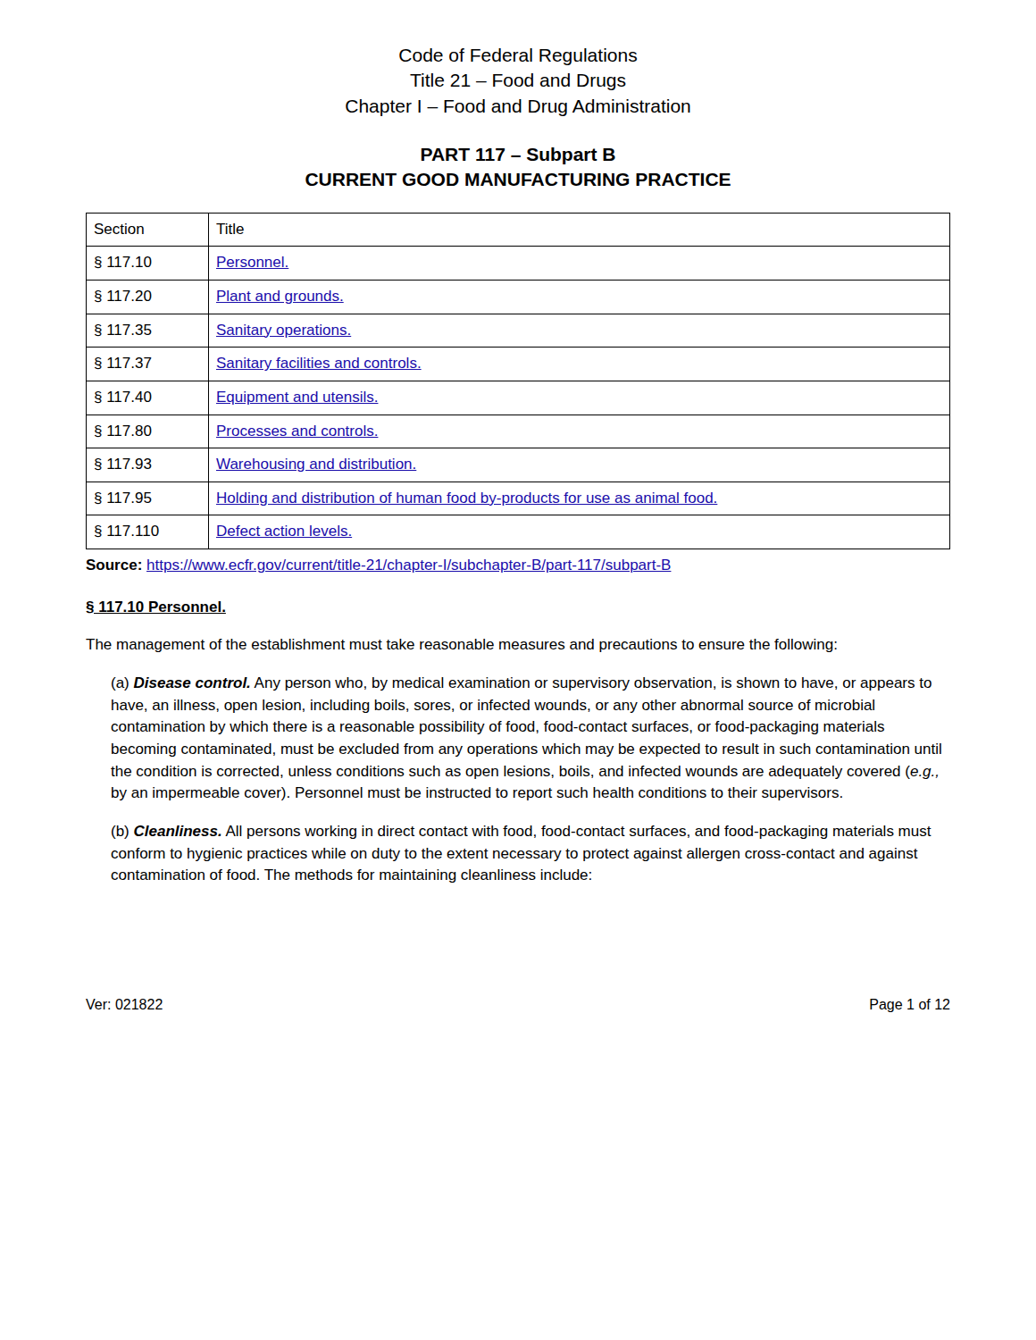Code of Federal Regulations Title 21 – Food and Drugs Chapter I – Food and Drug Administration
PART 117 – Subpart B CURRENT GOOD MANUFACTURING PRACTICE
| Section | Title |
| § 117.10 | Personnel. |
| § 117.20 | Plant and grounds. |
| § 117.35 | Sanitary operations. |
| § 117.37 | Sanitary facilities and controls. |
| § 117.40 | Equipment and utensils. |
| § 117.80 | Processes and controls. |
| § 117.93 | Warehousing and distribution. |
| § 117.95 | Holding and distribution of human food by-products for use as animal food. |
| § 117.110 | Defect action levels. |
Source: https://www.ecfr.gov/current/title-21/chapter-I/subchapter-B/part-117/subpart-B
§ 117.10 Personnel.
The management of the establishment must take reasonable measures and precautions to ensure the following:
(a) Disease control. Any person who, by medical examination or supervisory observation, is shown to have, or appears to have, an illness, open lesion, including boils, sores, or infected wounds, or any other abnormal source of microbial contamination by which there is a reasonable possibility of food, food-contact surfaces, or food-packaging materials becoming contaminated, must be excluded from any operations which may be expected to result in such contamination until the condition is corrected, unless conditions such as open lesions, boils, and infected wounds are adequately covered (e.g., by an impermeable cover). Personnel must be instructed to report such health conditions to their supervisors.
(b) Cleanliness. All persons working in direct contact with food, food-contact surfaces, and food-packaging materials must conform to hygienic practices while on duty to the extent necessary to protect against allergen cross-contact and against contamination of food. The methods for maintaining cleanliness include:
Ver: 021822 Page 1 of 12